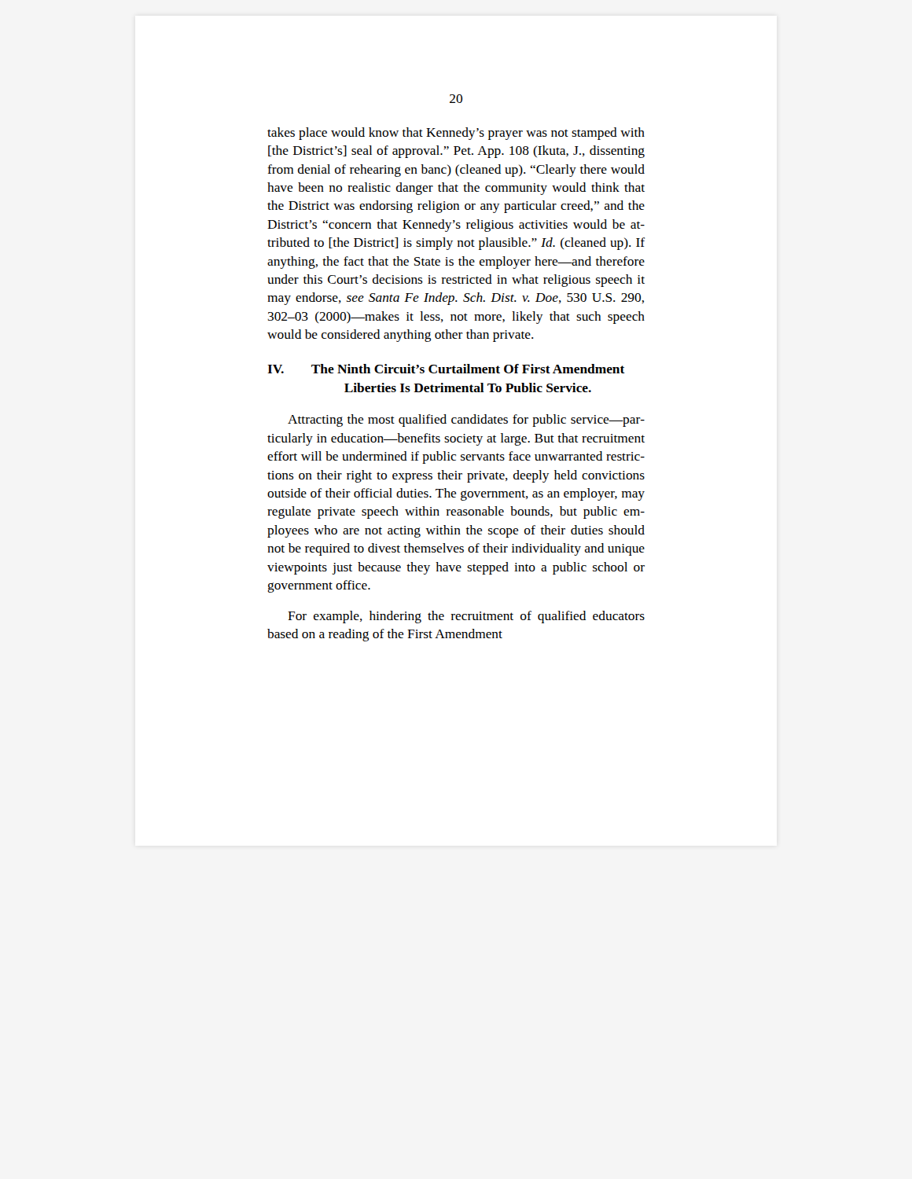20
takes place would know that Kennedy’s prayer was not stamped with [the District’s] seal of approval.” Pet. App. 108 (Ikuta, J., dissenting from denial of rehearing en banc) (cleaned up). “Clearly there would have been no realistic danger that the community would think that the District was endorsing religion or any particular creed,” and the District’s “concern that Kennedy’s religious activities would be attributed to [the District] is simply not plausible.” Id. (cleaned up). If anything, the fact that the State is the employer here—and therefore under this Court’s decisions is restricted in what religious speech it may endorse, see Santa Fe Indep. Sch. Dist. v. Doe, 530 U.S. 290, 302–03 (2000)—makes it less, not more, likely that such speech would be considered anything other than private.
IV. The Ninth Circuit’s Curtailment Of First Amendment Liberties Is Detrimental To Public Service.
Attracting the most qualified candidates for public service—particularly in education—benefits society at large. But that recruitment effort will be undermined if public servants face unwarranted restrictions on their right to express their private, deeply held convictions outside of their official duties. The government, as an employer, may regulate private speech within reasonable bounds, but public employees who are not acting within the scope of their duties should not be required to divest themselves of their individuality and unique viewpoints just because they have stepped into a public school or government office.
For example, hindering the recruitment of qualified educators based on a reading of the First Amendment